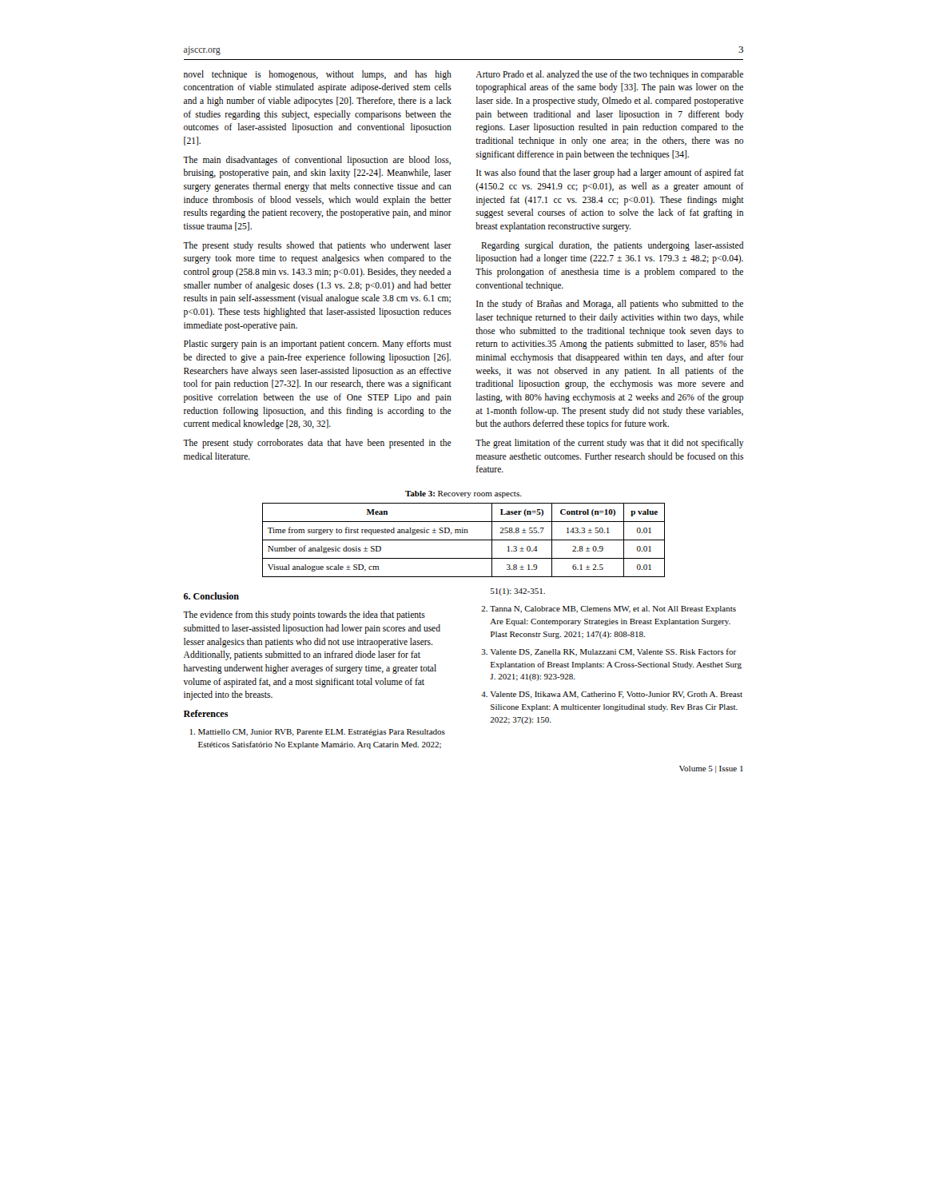ajsccr.org
3
novel technique is homogenous, without lumps, and has high concentration of viable stimulated aspirate adipose-derived stem cells and a high number of viable adipocytes [20]. Therefore, there is a lack of studies regarding this subject, especially comparisons between the outcomes of laser-assisted liposuction and conventional liposuction [21].
The main disadvantages of conventional liposuction are blood loss, bruising, postoperative pain, and skin laxity [22-24]. Meanwhile, laser surgery generates thermal energy that melts connective tissue and can induce thrombosis of blood vessels, which would explain the better results regarding the patient recovery, the postoperative pain, and minor tissue trauma [25].
The present study results showed that patients who underwent laser surgery took more time to request analgesics when compared to the control group (258.8 min vs. 143.3 min; p<0.01). Besides, they needed a smaller number of analgesic doses (1.3 vs. 2.8; p<0.01) and had better results in pain self-assessment (visual analogue scale 3.8 cm vs. 6.1 cm; p<0.01). These tests highlighted that laser-assisted liposuction reduces immediate post-operative pain.
Plastic surgery pain is an important patient concern. Many efforts must be directed to give a pain-free experience following liposuction [26]. Researchers have always seen laser-assisted liposuction as an effective tool for pain reduction [27-32]. In our research, there was a significant positive correlation between the use of One STEP Lipo and pain reduction following liposuction, and this finding is according to the current medical knowledge [28, 30, 32].
The present study corroborates data that have been presented in the medical literature.
Arturo Prado et al. analyzed the use of the two techniques in comparable topographical areas of the same body [33]. The pain was lower on the laser side. In a prospective study, Olmedo et al. compared postoperative pain between traditional and laser liposuction in 7 different body regions. Laser liposuction resulted in pain reduction compared to the traditional technique in only one area; in the others, there was no significant difference in pain between the techniques [34].
It was also found that the laser group had a larger amount of aspired fat (4150.2 cc vs. 2941.9 cc; p<0.01), as well as a greater amount of injected fat (417.1 cc vs. 238.4 cc; p<0.01). These findings might suggest several courses of action to solve the lack of fat grafting in breast explantation reconstructive surgery.
Regarding surgical duration, the patients undergoing laser-assisted liposuction had a longer time (222.7 ± 36.1 vs. 179.3 ± 48.2; p<0.04). This prolongation of anesthesia time is a problem compared to the conventional technique.
In the study of Brañas and Moraga, all patients who submitted to the laser technique returned to their daily activities within two days, while those who submitted to the traditional technique took seven days to return to activities.35 Among the patients submitted to laser, 85% had minimal ecchymosis that disappeared within ten days, and after four weeks, it was not observed in any patient. In all patients of the traditional liposuction group, the ecchymosis was more severe and lasting, with 80% having ecchymosis at 2 weeks and 26% of the group at 1-month follow-up. The present study did not study these variables, but the authors deferred these topics for future work.
The great limitation of the current study was that it did not specifically measure aesthetic outcomes. Further research should be focused on this feature.
Table 3: Recovery room aspects.
| Mean | Laser (n=5) | Control (n=10) | p value |
| --- | --- | --- | --- |
| Time from surgery to first requested analgesic ± SD, min | 258.8 ± 55.7 | 143.3 ± 50.1 | 0.01 |
| Number of analgesic dosis ± SD | 1.3 ± 0.4 | 2.8 ± 0.9 | 0.01 |
| Visual analogue scale ± SD, cm | 3.8 ± 1.9 | 6.1 ± 2.5 | 0.01 |
6. Conclusion
The evidence from this study points towards the idea that patients submitted to laser-assisted liposuction had lower pain scores and used lesser analgesics than patients who did not use intraoperative lasers. Additionally, patients submitted to an infrared diode laser for fat harvesting underwent higher averages of surgery time, a greater total volume of aspirated fat, and a most significant total volume of fat injected into the breasts.
References
Mattiello CM, Junior RVB, Parente ELM. Estratégias Para Resultados Estéticos Satisfatório No Explante Mamário. Arq Catarin Med. 2022; 51(1): 342-351.
Tanna N, Calobrace MB, Clemens MW, et al. Not All Breast Explants Are Equal: Contemporary Strategies in Breast Explantation Surgery. Plast Reconstr Surg. 2021; 147(4): 808-818.
Valente DS, Zanella RK, Mulazzani CM, Valente SS. Risk Factors for Explantation of Breast Implants: A Cross-Sectional Study. Aesthet Surg J. 2021; 41(8): 923-928.
Valente DS, Itikawa AM, Catherino F, Votto-Junior RV, Groth A. Breast Silicone Explant: A multicenter longitudinal study. Rev Bras Cir Plast. 2022; 37(2): 150.
Volume 5 | Issue 1